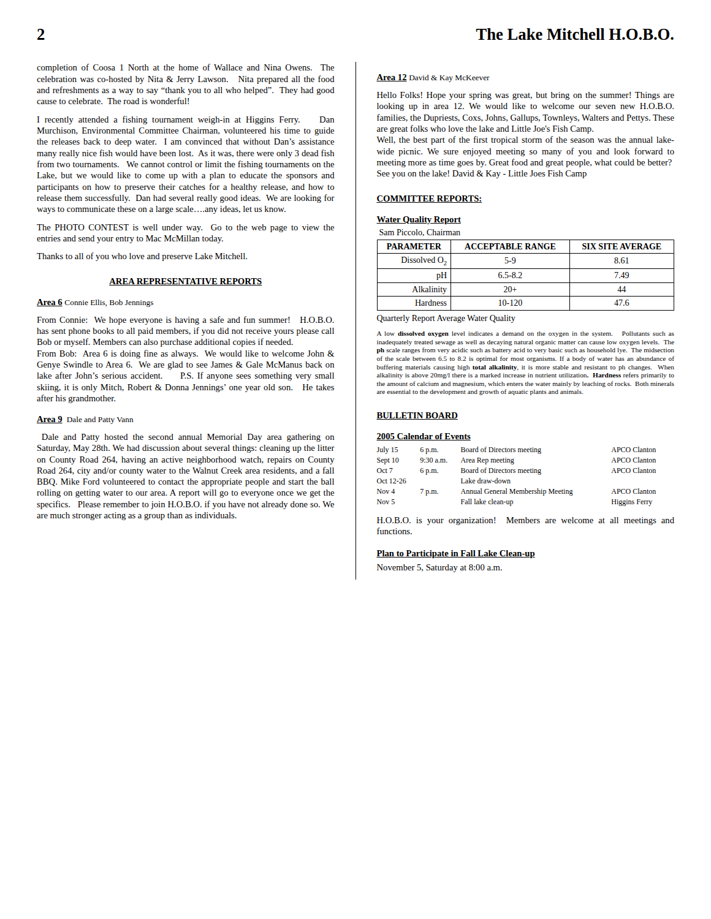2
The Lake Mitchell H.O.B.O.
completion of Coosa 1 North at the home of Wallace and Nina Owens. The celebration was co-hosted by Nita & Jerry Lawson. Nita prepared all the food and refreshments as a way to say “thank you to all who helped”. They had good cause to celebrate. The road is wonderful!
I recently attended a fishing tournament weigh-in at Higgins Ferry. Dan Murchison, Environmental Committee Chairman, volunteered his time to guide the releases back to deep water. I am convinced that without Dan’s assistance many really nice fish would have been lost. As it was, there were only 3 dead fish from two tournaments. We cannot control or limit the fishing tournaments on the Lake, but we would like to come up with a plan to educate the sponsors and participants on how to preserve their catches for a healthy release, and how to release them successfully. Dan had several really good ideas. We are looking for ways to communicate these on a large scale….any ideas, let us know.
The PHOTO CONTEST is well under way. Go to the web page to view the entries and send your entry to Mac McMillan today.
Thanks to all of you who love and preserve Lake Mitchell.
AREA REPRESENTATIVE REPORTS
Area 6 Connie Ellis, Bob Jennings
From Connie: We hope everyone is having a safe and fun summer! H.O.B.O. has sent phone books to all paid members, if you did not receive yours please call Bob or myself. Members can also purchase additional copies if needed.
From Bob: Area 6 is doing fine as always. We would like to welcome John & Genye Swindle to Area 6. We are glad to see James & Gale McManus back on lake after John’s serious accident. P.S. If anyone sees something very small skiing, it is only Mitch, Robert & Donna Jennings’ one year old son. He takes after his grandmother.
Area 9 Dale and Patty Vann
Dale and Patty hosted the second annual Memorial Day area gathering on Saturday, May 28th. We had discussion about several things: cleaning up the litter on County Road 264, having an active neighborhood watch, repairs on County Road 264, city and/or county water to the Walnut Creek area residents, and a fall BBQ. Mike Ford volunteered to contact the appropriate people and start the ball rolling on getting water to our area. A report will go to everyone once we get the specifics. Please remember to join H.O.B.O. if you have not already done so. We are much stronger acting as a group than as individuals.
Area 12 David & Kay McKeever
Hello Folks! Hope your spring was great, but bring on the summer! Things are looking up in area 12. We would like to welcome our seven new H.O.B.O. families, the Dupriests, Coxs, Johns, Gallups, Townleys, Walters and Pettys. These are great folks who love the lake and Little Joe's Fish Camp.
Well, the best part of the first tropical storm of the season was the annual lake-wide picnic. We sure enjoyed meeting so many of you and look forward to meeting more as time goes by. Great food and great people, what could be better? See you on the lake! David & Kay - Little Joes Fish Camp
COMMITTEE REPORTS:
Water Quality Report
Sam Piccolo, Chairman
| PARAMETER | ACCEPTABLE RANGE | SIX SITE AVERAGE |
| --- | --- | --- |
| Dissolved O 2 | 5-9 | 8.61 |
| pH | 6.5-8.2 | 7.49 |
| Alkalinity | 20+ | 44 |
| Hardness | 10-120 | 47.6 |
Quarterly Report Average Water Quality
A low dissolved oxygen level indicates a demand on the oxygen in the system. Pollutants such as inadequately treated sewage as well as decaying natural organic matter can cause low oxygen levels. The ph scale ranges from very acidic such as battery acid to very basic such as household lye. The midsection of the scale between 6.5 to 8.2 is optimal for most organisms. If a body of water has an abundance of buffering materials causing high total alkalinity, it is more stable and resistant to ph changes. When alkalinity is above 20mg/l there is a marked increase in nutrient utilization. Hardness refers primarily to the amount of calcium and magnesium, which enters the water mainly by leaching of rocks. Both minerals are essential to the development and growth of aquatic plants and animals.
BULLETIN BOARD
2005 Calendar of Events
| July 15 | 6 p.m. | Board of Directors meeting | APCO Clanton |
| Sept 10 | 9:30 a.m. | Area Rep meeting | APCO Clanton |
| Oct 7 | 6 p.m. | Board of Directors meeting | APCO Clanton |
| Oct 12-26 | | Lake draw-down | |
| Nov 4 | 7 p.m. | Annual General Membership Meeting | APCO Clanton |
| Nov 5 | | Fall lake clean-up | Higgins Ferry |
H.O.B.O. is your organization! Members are welcome at all meetings and functions.
Plan to Participate in Fall Lake Clean-up
November 5, Saturday at 8:00 a.m.